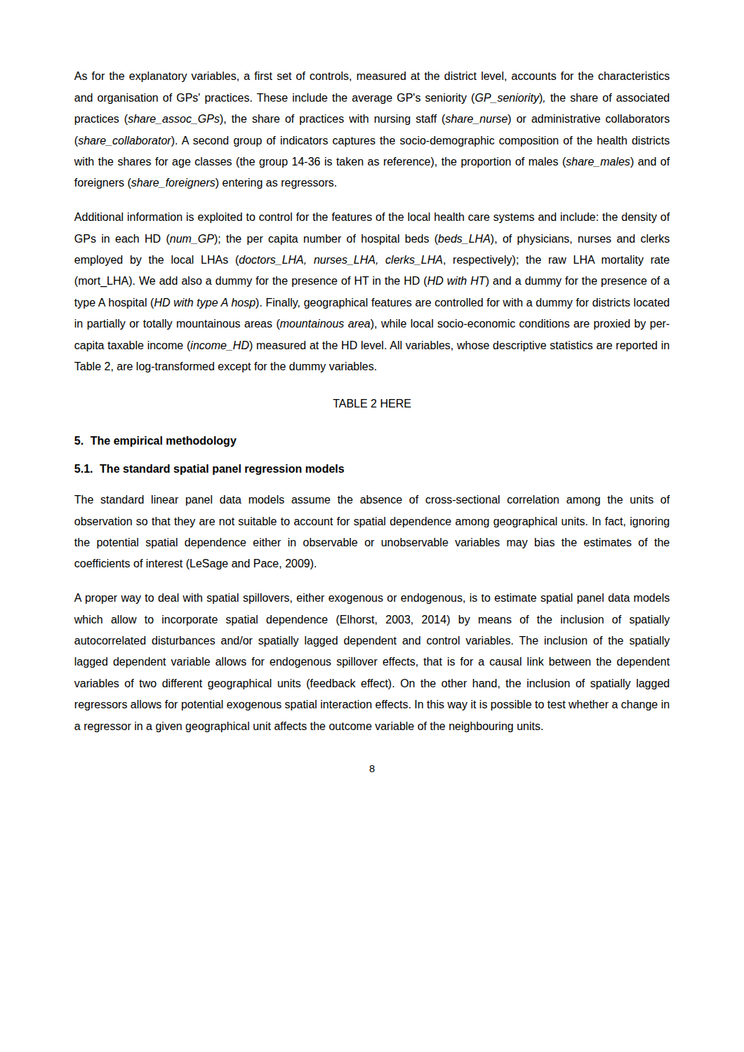As for the explanatory variables, a first set of controls, measured at the district level, accounts for the characteristics and organisation of GPs' practices. These include the average GP's seniority (GP_seniority), the share of associated practices (share_assoc_GPs), the share of practices with nursing staff (share_nurse) or administrative collaborators (share_collaborator). A second group of indicators captures the socio-demographic composition of the health districts with the shares for age classes (the group 14-36 is taken as reference), the proportion of males (share_males) and of foreigners (share_foreigners) entering as regressors.
Additional information is exploited to control for the features of the local health care systems and include: the density of GPs in each HD (num_GP); the per capita number of hospital beds (beds_LHA), of physicians, nurses and clerks employed by the local LHAs (doctors_LHA, nurses_LHA, clerks_LHA, respectively); the raw LHA mortality rate (mort_LHA). We add also a dummy for the presence of HT in the HD (HD with HT) and a dummy for the presence of a type A hospital (HD with type A hosp). Finally, geographical features are controlled for with a dummy for districts located in partially or totally mountainous areas (mountainous area), while local socio-economic conditions are proxied by per-capita taxable income (income_HD) measured at the HD level. All variables, whose descriptive statistics are reported in Table 2, are log-transformed except for the dummy variables.
TABLE 2 HERE
5. The empirical methodology
5.1. The standard spatial panel regression models
The standard linear panel data models assume the absence of cross-sectional correlation among the units of observation so that they are not suitable to account for spatial dependence among geographical units. In fact, ignoring the potential spatial dependence either in observable or unobservable variables may bias the estimates of the coefficients of interest (LeSage and Pace, 2009).
A proper way to deal with spatial spillovers, either exogenous or endogenous, is to estimate spatial panel data models which allow to incorporate spatial dependence (Elhorst, 2003, 2014) by means of the inclusion of spatially autocorrelated disturbances and/or spatially lagged dependent and control variables. The inclusion of the spatially lagged dependent variable allows for endogenous spillover effects, that is for a causal link between the dependent variables of two different geographical units (feedback effect). On the other hand, the inclusion of spatially lagged regressors allows for potential exogenous spatial interaction effects. In this way it is possible to test whether a change in a regressor in a given geographical unit affects the outcome variable of the neighbouring units.
8